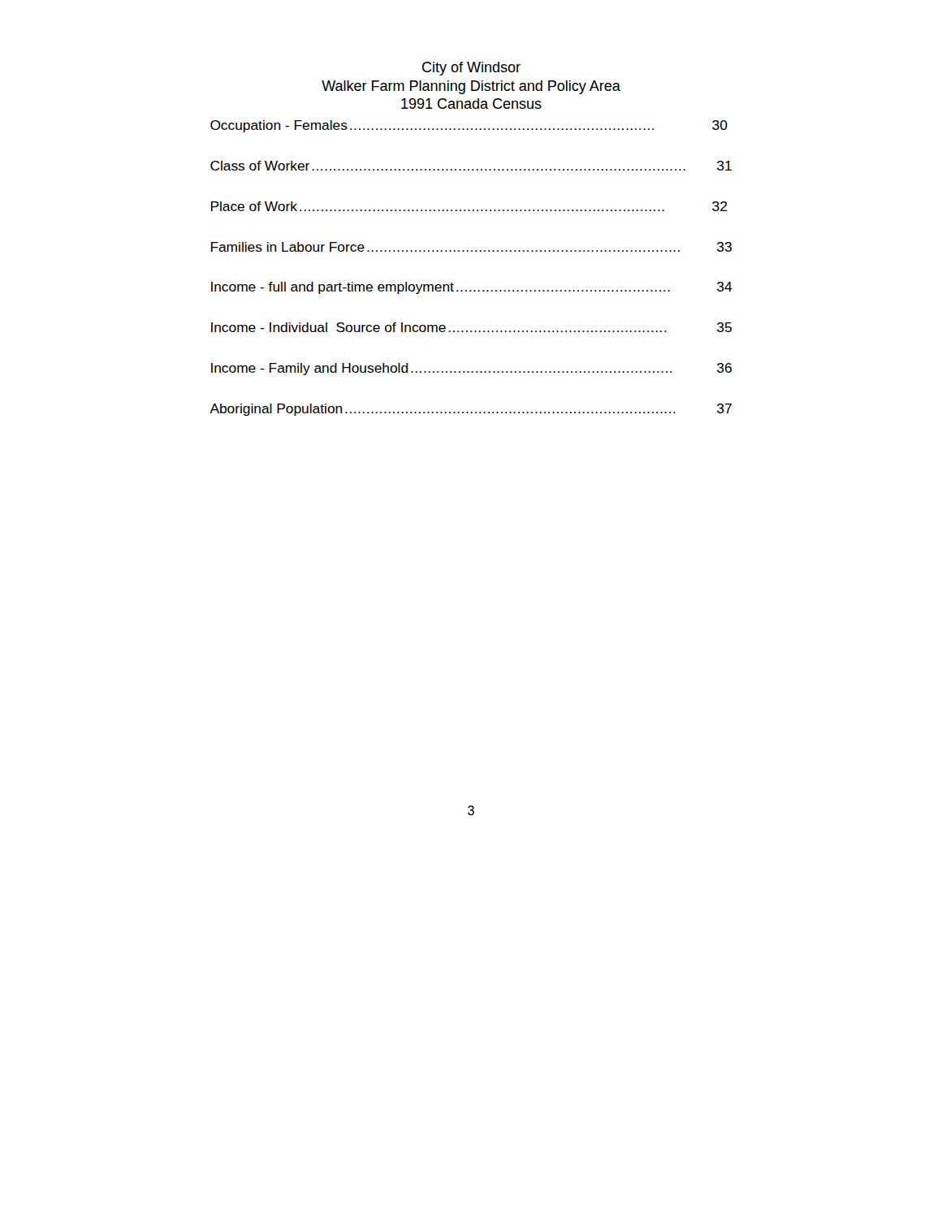City of Windsor Walker Farm Planning District and Policy Area 1991 Canada Census
Occupation - Females ....................................................................... 30
Class of Worker ....................................................................................... 31
Place of Work ..................................................................................... 32
Families in Labour Force ......................................................................... 33
Income - full and part-time employment .................................................. 34
Income - Individual Source of Income ................................................... 35
Income - Family and Household ............................................................. 36
Aboriginal Population ............................................................................. 37
3